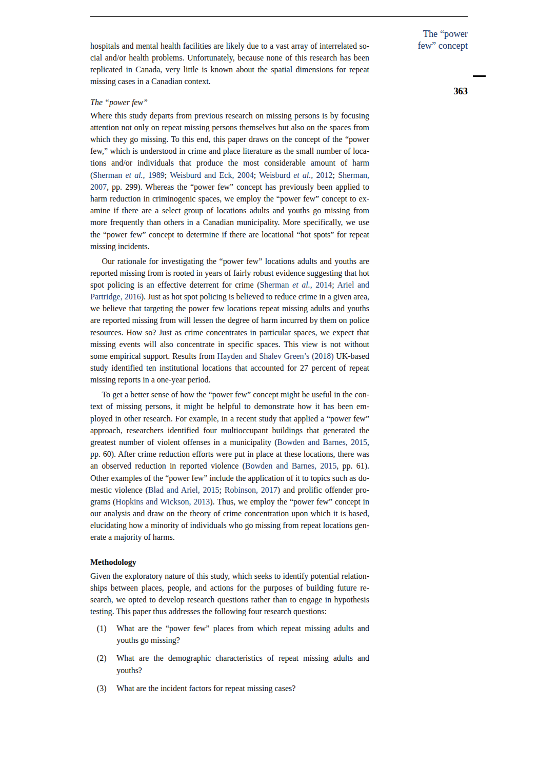The “power
few” concept
363
hospitals and mental health facilities are likely due to a vast array of interrelated social and/or health problems. Unfortunately, because none of this research has been replicated in Canada, very little is known about the spatial dimensions for repeat missing cases in a Canadian context.
The “power few”
Where this study departs from previous research on missing persons is by focusing attention not only on repeat missing persons themselves but also on the spaces from which they go missing. To this end, this paper draws on the concept of the “power few,” which is understood in crime and place literature as the small number of locations and/or individuals that produce the most considerable amount of harm (Sherman et al., 1989; Weisburd and Eck, 2004; Weisburd et al., 2012; Sherman, 2007, pp. 299). Whereas the “power few” concept has previously been applied to harm reduction in criminogenic spaces, we employ the “power few” concept to examine if there are a select group of locations adults and youths go missing from more frequently than others in a Canadian municipality. More specifically, we use the “power few” concept to determine if there are locational “hot spots” for repeat missing incidents.
Our rationale for investigating the “power few” locations adults and youths are reported missing from is rooted in years of fairly robust evidence suggesting that hot spot policing is an effective deterrent for crime (Sherman et al., 2014; Ariel and Partridge, 2016). Just as hot spot policing is believed to reduce crime in a given area, we believe that targeting the power few locations repeat missing adults and youths are reported missing from will lessen the degree of harm incurred by them on police resources. How so? Just as crime concentrates in particular spaces, we expect that missing events will also concentrate in specific spaces. This view is not without some empirical support. Results from Hayden and Shalev Green’s (2018) UK-based study identified ten institutional locations that accounted for 27 percent of repeat missing reports in a one-year period.
To get a better sense of how the “power few” concept might be useful in the context of missing persons, it might be helpful to demonstrate how it has been employed in other research. For example, in a recent study that applied a “power few” approach, researchers identified four multioccupant buildings that generated the greatest number of violent offenses in a municipality (Bowden and Barnes, 2015, pp. 60). After crime reduction efforts were put in place at these locations, there was an observed reduction in reported violence (Bowden and Barnes, 2015, pp. 61). Other examples of the “power few” include the application of it to topics such as domestic violence (Blad and Ariel, 2015; Robinson, 2017) and prolific offender programs (Hopkins and Wickson, 2013). Thus, we employ the “power few” concept in our analysis and draw on the theory of crime concentration upon which it is based, elucidating how a minority of individuals who go missing from repeat locations generate a majority of harms.
Methodology
Given the exploratory nature of this study, which seeks to identify potential relationships between places, people, and actions for the purposes of building future research, we opted to develop research questions rather than to engage in hypothesis testing. This paper thus addresses the following four research questions:
What are the “power few” places from which repeat missing adults and youths go missing?
What are the demographic characteristics of repeat missing adults and youths?
What are the incident factors for repeat missing cases?